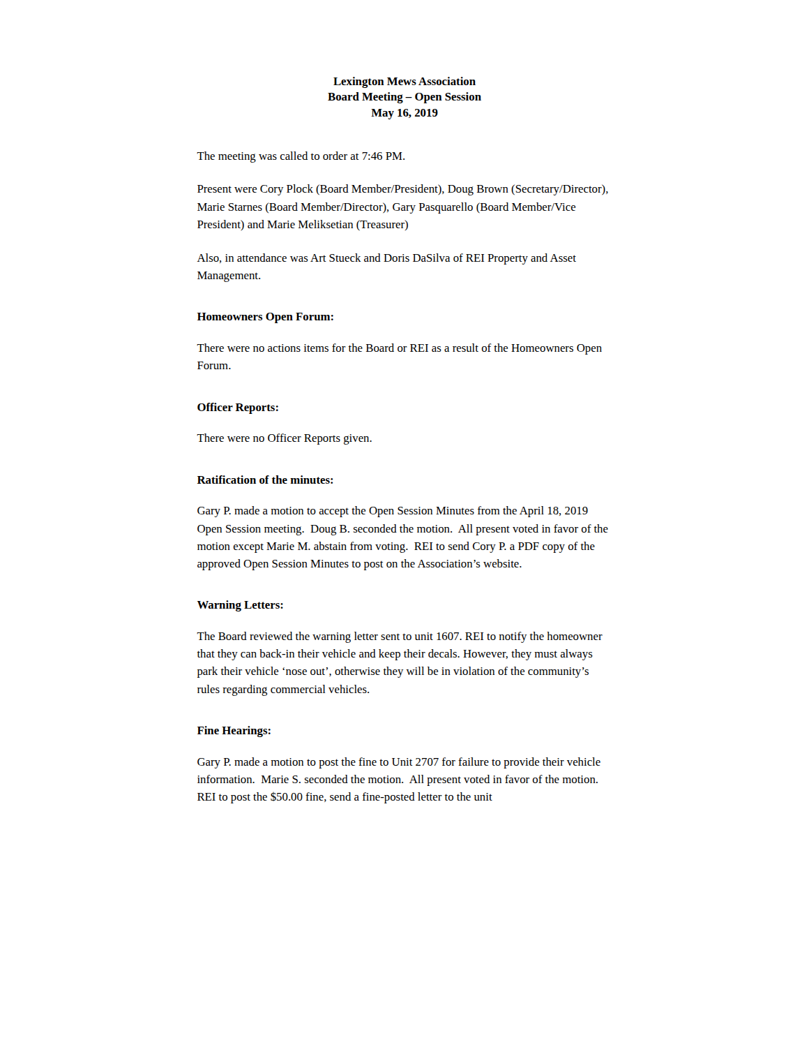Lexington Mews Association Board Meeting – Open Session May 16, 2019
The meeting was called to order at 7:46 PM.
Present were Cory Plock (Board Member/President), Doug Brown (Secretary/Director), Marie Starnes (Board Member/Director), Gary Pasquarello (Board Member/Vice President) and Marie Meliksetian (Treasurer)
Also, in attendance was Art Stueck and Doris DaSilva of REI Property and Asset Management.
Homeowners Open Forum:
There were no actions items for the Board or REI as a result of the Homeowners Open Forum.
Officer Reports:
There were no Officer Reports given.
Ratification of the minutes:
Gary P. made a motion to accept the Open Session Minutes from the April 18, 2019 Open Session meeting. Doug B. seconded the motion. All present voted in favor of the motion except Marie M. abstain from voting. REI to send Cory P. a PDF copy of the approved Open Session Minutes to post on the Association’s website.
Warning Letters:
The Board reviewed the warning letter sent to unit 1607. REI to notify the homeowner that they can back-in their vehicle and keep their decals. However, they must always park their vehicle ‘nose out’, otherwise they will be in violation of the community’s rules regarding commercial vehicles.
Fine Hearings:
Gary P. made a motion to post the fine to Unit 2707 for failure to provide their vehicle information. Marie S. seconded the motion. All present voted in favor of the motion. REI to post the $50.00 fine, send a fine-posted letter to the unit